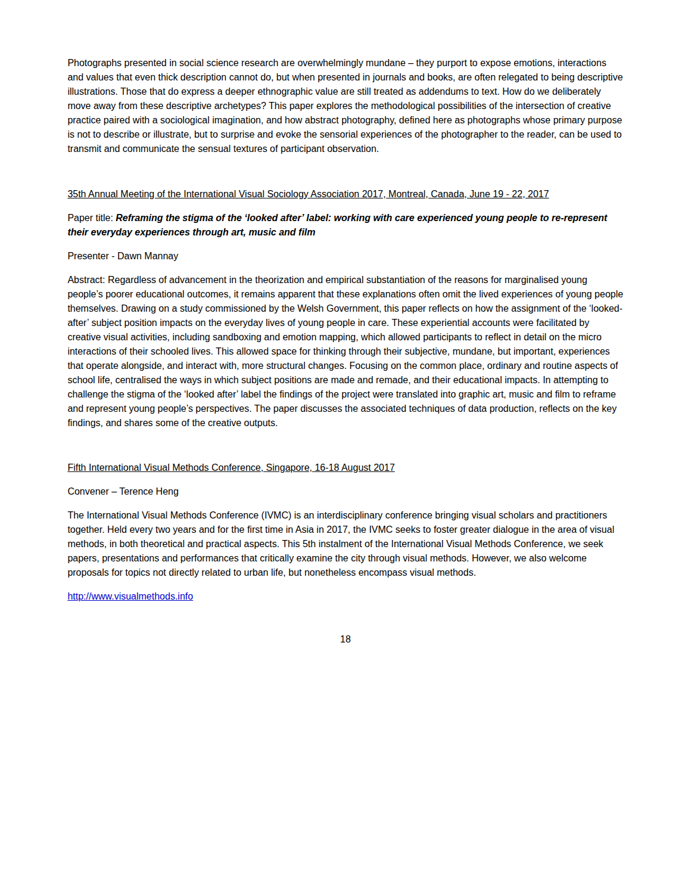Photographs presented in social science research are overwhelmingly mundane – they purport to expose emotions, interactions and values that even thick description cannot do, but when presented in journals and books, are often relegated to being descriptive illustrations. Those that do express a deeper ethnographic value are still treated as addendums to text. How do we deliberately move away from these descriptive archetypes? This paper explores the methodological possibilities of the intersection of creative practice paired with a sociological imagination, and how abstract photography, defined here as photographs whose primary purpose is not to describe or illustrate, but to surprise and evoke the sensorial experiences of the photographer to the reader, can be used to transmit and communicate the sensual textures of participant observation.
35th Annual Meeting of the International Visual Sociology Association 2017, Montreal, Canada, June 19 - 22, 2017
Paper title: Reframing the stigma of the ‘looked after’ label: working with care experienced young people to re-represent their everyday experiences through art, music and film
Presenter - Dawn Mannay
Abstract: Regardless of advancement in the theorization and empirical substantiation of the reasons for marginalised young people’s poorer educational outcomes, it remains apparent that these explanations often omit the lived experiences of young people themselves. Drawing on a study commissioned by the Welsh Government, this paper reflects on how the assignment of the ‘looked-after’ subject position impacts on the everyday lives of young people in care. These experiential accounts were facilitated by creative visual activities, including sandboxing and emotion mapping, which allowed participants to reflect in detail on the micro interactions of their schooled lives. This allowed space for thinking through their subjective, mundane, but important, experiences that operate alongside, and interact with, more structural changes. Focusing on the common place, ordinary and routine aspects of school life, centralised the ways in which subject positions are made and remade, and their educational impacts. In attempting to challenge the stigma of the ‘looked after’ label the findings of the project were translated into graphic art, music and film to reframe and represent young people’s perspectives. The paper discusses the associated techniques of data production, reflects on the key findings, and shares some of the creative outputs.
Fifth International Visual Methods Conference, Singapore, 16-18 August 2017
Convener – Terence Heng
The International Visual Methods Conference (IVMC) is an interdisciplinary conference bringing visual scholars and practitioners together. Held every two years and for the first time in Asia in 2017, the IVMC seeks to foster greater dialogue in the area of visual methods, in both theoretical and practical aspects. This 5th instalment of the International Visual Methods Conference, we seek papers, presentations and performances that critically examine the city through visual methods. However, we also welcome proposals for topics not directly related to urban life, but nonetheless encompass visual methods.
http://www.visualmethods.info
18